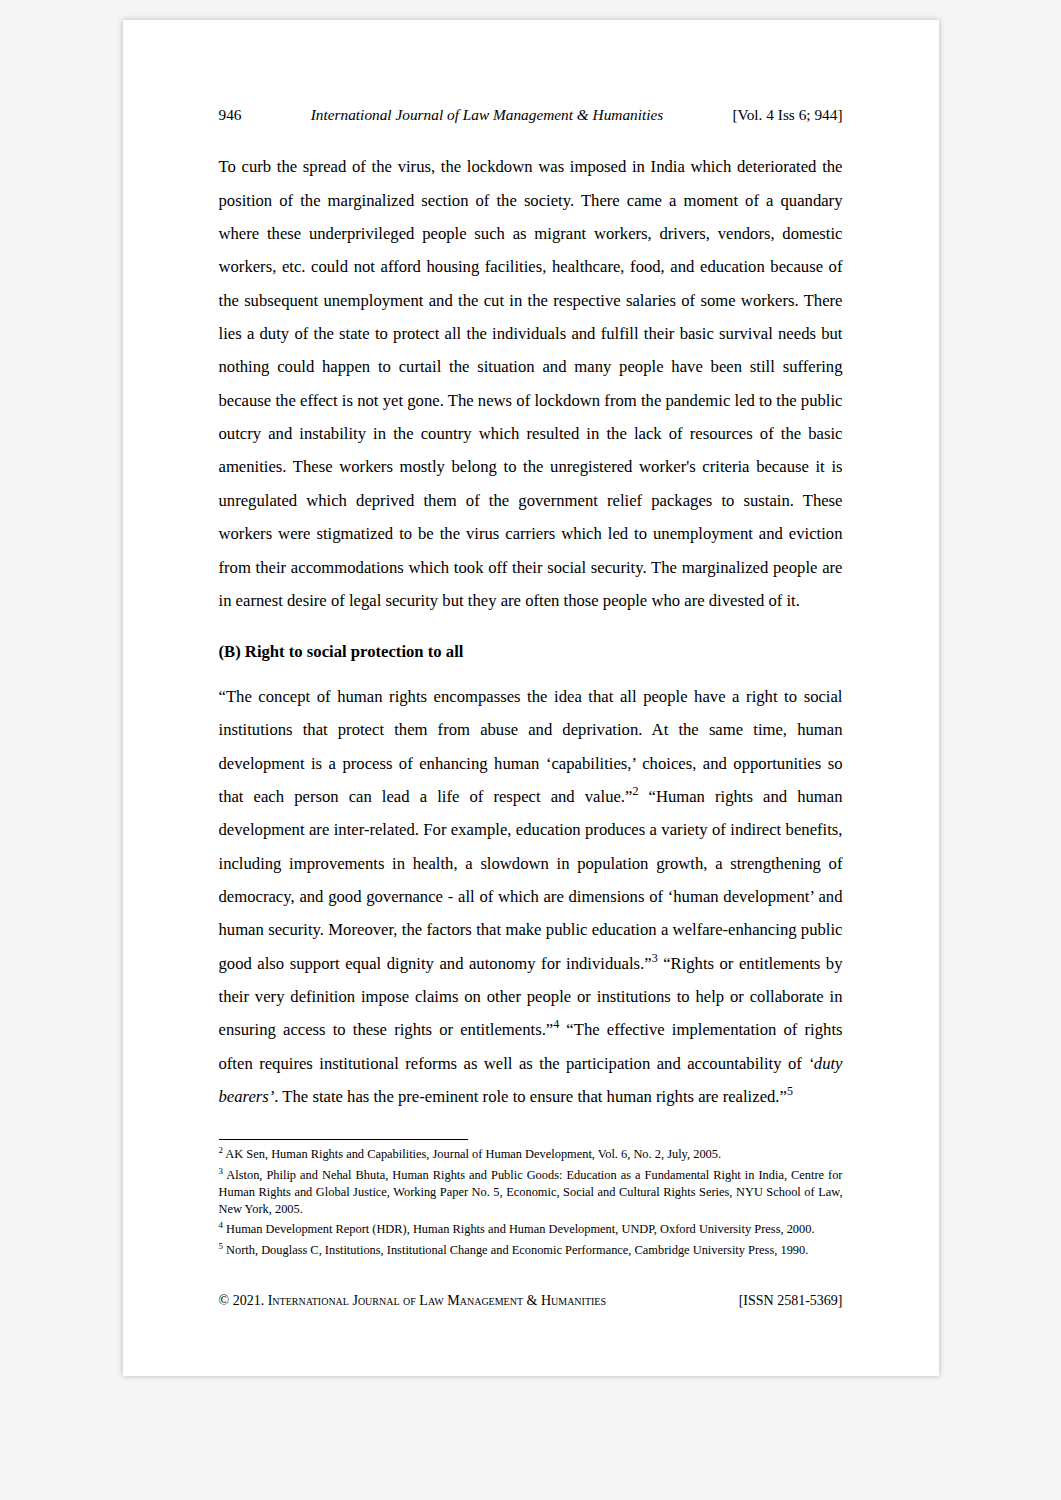946 International Journal of Law Management & Humanities [Vol. 4 Iss 6; 944]
To curb the spread of the virus, the lockdown was imposed in India which deteriorated the position of the marginalized section of the society. There came a moment of a quandary where these underprivileged people such as migrant workers, drivers, vendors, domestic workers, etc. could not afford housing facilities, healthcare, food, and education because of the subsequent unemployment and the cut in the respective salaries of some workers. There lies a duty of the state to protect all the individuals and fulfill their basic survival needs but nothing could happen to curtail the situation and many people have been still suffering because the effect is not yet gone. The news of lockdown from the pandemic led to the public outcry and instability in the country which resulted in the lack of resources of the basic amenities. These workers mostly belong to the unregistered worker's criteria because it is unregulated which deprived them of the government relief packages to sustain. These workers were stigmatized to be the virus carriers which led to unemployment and eviction from their accommodations which took off their social security. The marginalized people are in earnest desire of legal security but they are often those people who are divested of it.
(B) Right to social protection to all
“The concept of human rights encompasses the idea that all people have a right to social institutions that protect them from abuse and deprivation. At the same time, human development is a process of enhancing human ‘capabilities,’ choices, and opportunities so that each person can lead a life of respect and value.”2 “Human rights and human development are inter-related. For example, education produces a variety of indirect benefits, including improvements in health, a slowdown in population growth, a strengthening of democracy, and good governance - all of which are dimensions of ‘human development’ and human security. Moreover, the factors that make public education a welfare-enhancing public good also support equal dignity and autonomy for individuals.”3 “Rights or entitlements by their very definition impose claims on other people or institutions to help or collaborate in ensuring access to these rights or entitlements.”4 “The effective implementation of rights often requires institutional reforms as well as the participation and accountability of ‘duty bearers’. The state has the pre-eminent role to ensure that human rights are realized.”5
2 AK Sen, Human Rights and Capabilities, Journal of Human Development, Vol. 6, No. 2, July, 2005.
3 Alston, Philip and Nehal Bhuta, Human Rights and Public Goods: Education as a Fundamental Right in India, Centre for Human Rights and Global Justice, Working Paper No. 5, Economic, Social and Cultural Rights Series, NYU School of Law, New York, 2005.
4 Human Development Report (HDR), Human Rights and Human Development, UNDP, Oxford University Press, 2000.
5 North, Douglass C, Institutions, Institutional Change and Economic Performance, Cambridge University Press, 1990.
© 2021. International Journal of Law Management & Humanities [ISSN 2581-5369]